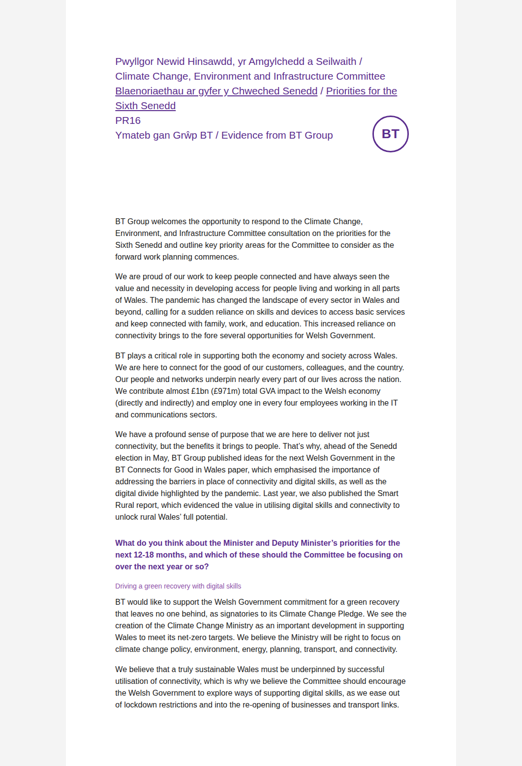Pwyllgor Newid Hinsawdd, yr Amgylchedd a Seilwaith /
Climate Change, Environment and Infrastructure Committee
Blaenoriaethau ar gyfer y Chweched Senedd / Priorities for the Sixth Senedd
PR16
Ymateb gan Grŵp BT / Evidence from BT Group
BT
BT Group welcomes the opportunity to respond to the Climate Change, Environment, and Infrastructure Committee consultation on the priorities for the Sixth Senedd and outline key priority areas for the Committee to consider as the forward work planning commences.
We are proud of our work to keep people connected and have always seen the value and necessity in developing access for people living and working in all parts of Wales. The pandemic has changed the landscape of every sector in Wales and beyond, calling for a sudden reliance on skills and devices to access basic services and keep connected with family, work, and education. This increased reliance on connectivity brings to the fore several opportunities for Welsh Government.
BT plays a critical role in supporting both the economy and society across Wales. We are here to connect for the good of our customers, colleagues, and the country. Our people and networks underpin nearly every part of our lives across the nation. We contribute almost £1bn (£971m) total GVA impact to the Welsh economy (directly and indirectly) and employ one in every four employees working in the IT and communications sectors.
We have a profound sense of purpose that we are here to deliver not just connectivity, but the benefits it brings to people. That’s why, ahead of the Senedd election in May, BT Group published ideas for the next Welsh Government in the BT Connects for Good in Wales paper, which emphasised the importance of addressing the barriers in place of connectivity and digital skills, as well as the digital divide highlighted by the pandemic. Last year, we also published the Smart Rural report, which evidenced the value in utilising digital skills and connectivity to unlock rural Wales’ full potential.
What do you think about the Minister and Deputy Minister’s priorities for the next 12-18 months, and which of these should the Committee be focusing on over the next year or so?
Driving a green recovery with digital skills
BT would like to support the Welsh Government commitment for a green recovery that leaves no one behind, as signatories to its Climate Change Pledge. We see the creation of the Climate Change Ministry as an important development in supporting Wales to meet its net-zero targets. We believe the Ministry will be right to focus on climate change policy, environment, energy, planning, transport, and connectivity.
We believe that a truly sustainable Wales must be underpinned by successful utilisation of connectivity, which is why we believe the Committee should encourage the Welsh Government to explore ways of supporting digital skills, as we ease out of lockdown restrictions and into the re-opening of businesses and transport links.